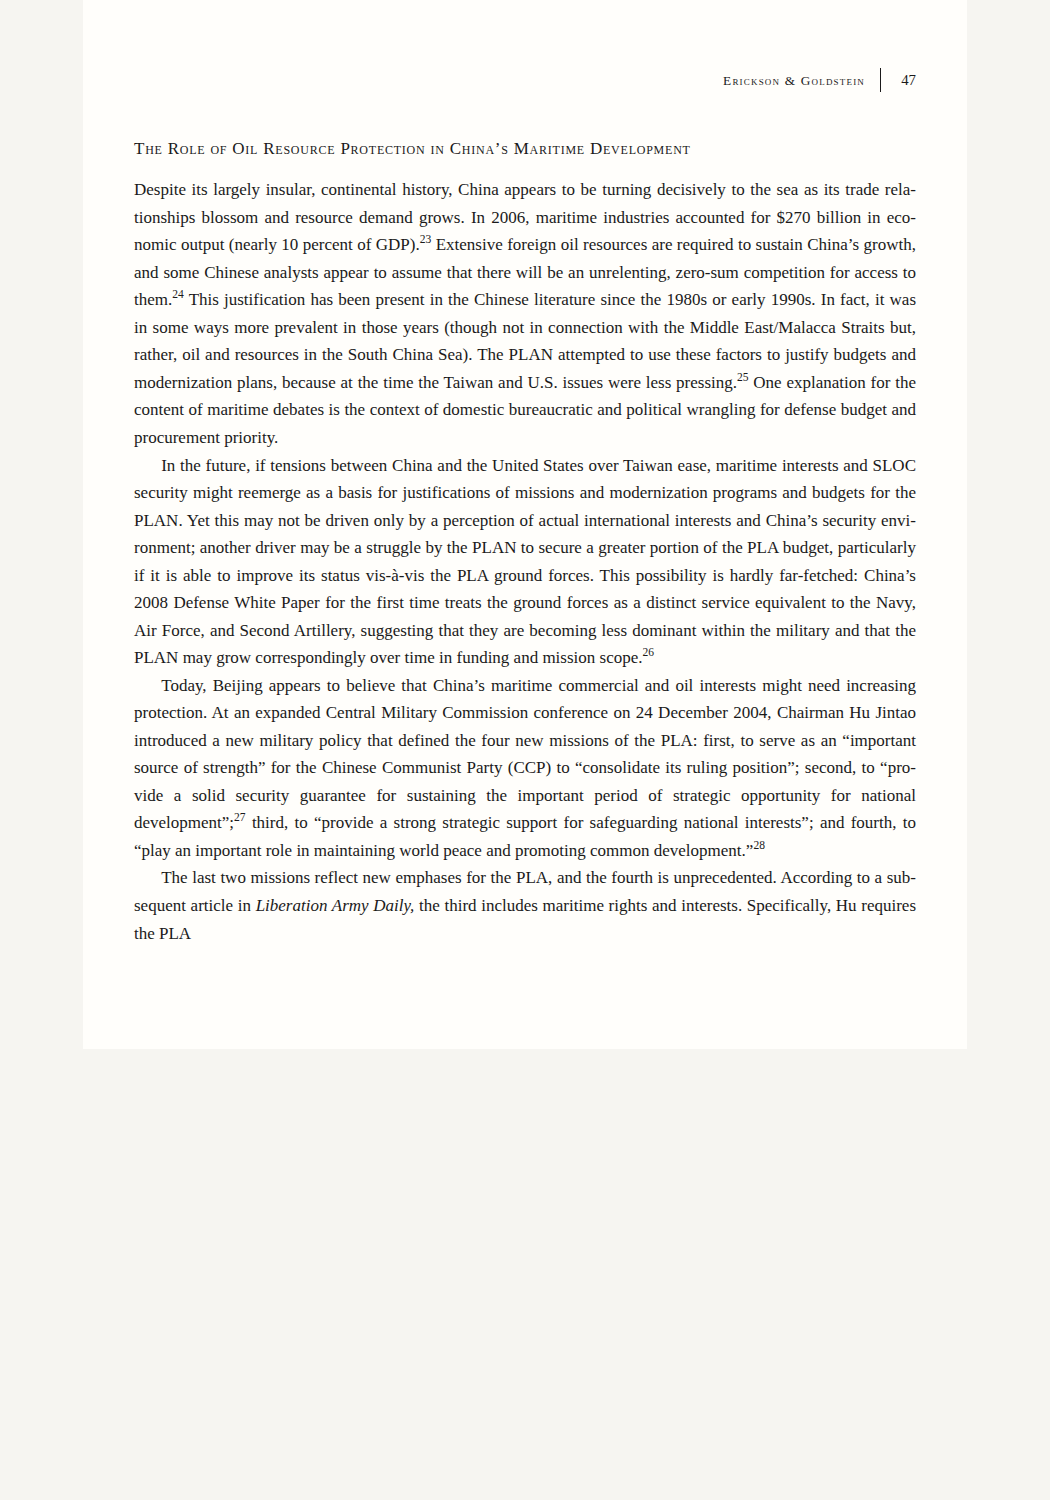Erickson & Goldstein 47
The Role of Oil Resource Protection in China’s Maritime Development
Despite its largely insular, continental history, China appears to be turning decisively to the sea as its trade relationships blossom and resource demand grows. In 2006, maritime industries accounted for $270 billion in economic output (nearly 10 percent of GDP).23 Extensive foreign oil resources are required to sustain China’s growth, and some Chinese analysts appear to assume that there will be an unrelenting, zero-sum competition for access to them.24 This justification has been present in the Chinese literature since the 1980s or early 1990s. In fact, it was in some ways more prevalent in those years (though not in connection with the Middle East/Malacca Straits but, rather, oil and resources in the South China Sea). The PLAN attempted to use these factors to justify budgets and modernization plans, because at the time the Taiwan and U.S. issues were less pressing.25 One explanation for the content of maritime debates is the context of domestic bureaucratic and political wrangling for defense budget and procurement priority.
In the future, if tensions between China and the United States over Taiwan ease, maritime interests and SLOC security might reemerge as a basis for justifications of missions and modernization programs and budgets for the PLAN. Yet this may not be driven only by a perception of actual international interests and China’s security environment; another driver may be a struggle by the PLAN to secure a greater portion of the PLA budget, particularly if it is able to improve its status vis-à-vis the PLA ground forces. This possibility is hardly far-fetched: China’s 2008 Defense White Paper for the first time treats the ground forces as a distinct service equivalent to the Navy, Air Force, and Second Artillery, suggesting that they are becoming less dominant within the military and that the PLAN may grow correspondingly over time in funding and mission scope.26
Today, Beijing appears to believe that China’s maritime commercial and oil interests might need increasing protection. At an expanded Central Military Commission conference on 24 December 2004, Chairman Hu Jintao introduced a new military policy that defined the four new missions of the PLA: first, to serve as an “important source of strength” for the Chinese Communist Party (CCP) to “consolidate its ruling position”; second, to “provide a solid security guarantee for sustaining the important period of strategic opportunity for national development”;27 third, to “provide a strong strategic support for safeguarding national interests”; and fourth, to “play an important role in maintaining world peace and promoting common development.”28
The last two missions reflect new emphases for the PLA, and the fourth is unprecedented. According to a subsequent article in Liberation Army Daily, the third includes maritime rights and interests. Specifically, Hu requires the PLA